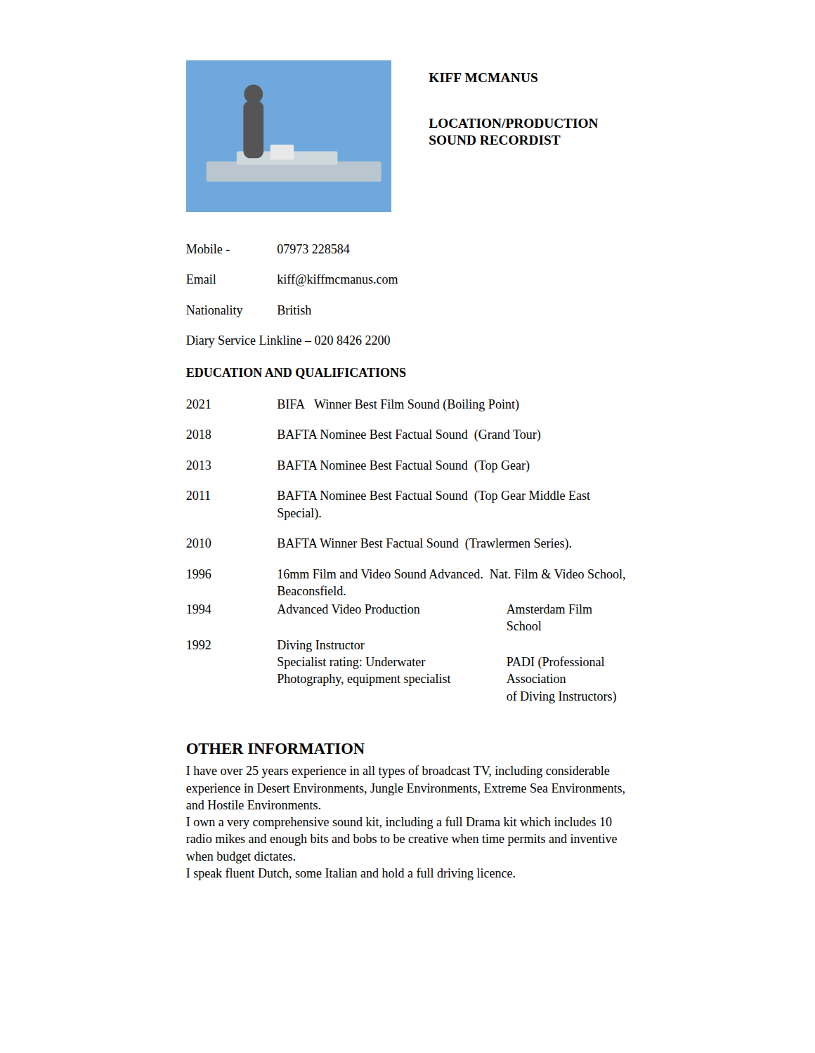KIFF MCMANUS
LOCATION/PRODUCTION
SOUND RECORDIST
Mobile -07973 228584
Emailkiff@kiffmcmanus.com
Nationality British
Diary Service Linkline – 020 8426 2200
Education and Qualifications
| 2021 | BIFA Winner Best Film Sound (Boiling Point) |
| 2018 | BAFTA Nominee Best Factual Sound (Grand Tour) |
| 2013 | BAFTA Nominee Best Factual Sound (Top Gear) |
| 2011 | BAFTA Nominee Best Factual Sound (Top Gear Middle East Special). |
| 2010 | BAFTA Winner Best Factual Sound (Trawlermen Series). |
| 1996 | 16mm Film and Video Sound Advanced. Nat. Film & Video School, Beaconsfield. |
| 1994 | Advanced Video Production Amsterdam Film School |
| 1992 | Diving Instructor Specialist rating: Underwater Photography, equipment specialist PADI (Professional Association of Diving Instructors) |
Other Information
I have over 25 years experience in all types of broadcast TV, including considerable experience in Desert Environments, Jungle Environments, Extreme Sea Environments, and Hostile Environments.
I own a very comprehensive sound kit, including a full Drama kit which includes 10 radio mikes and enough bits and bobs to be creative when time permits and inventive when budget dictates.
I speak fluent Dutch, some Italian and hold a full driving licence.